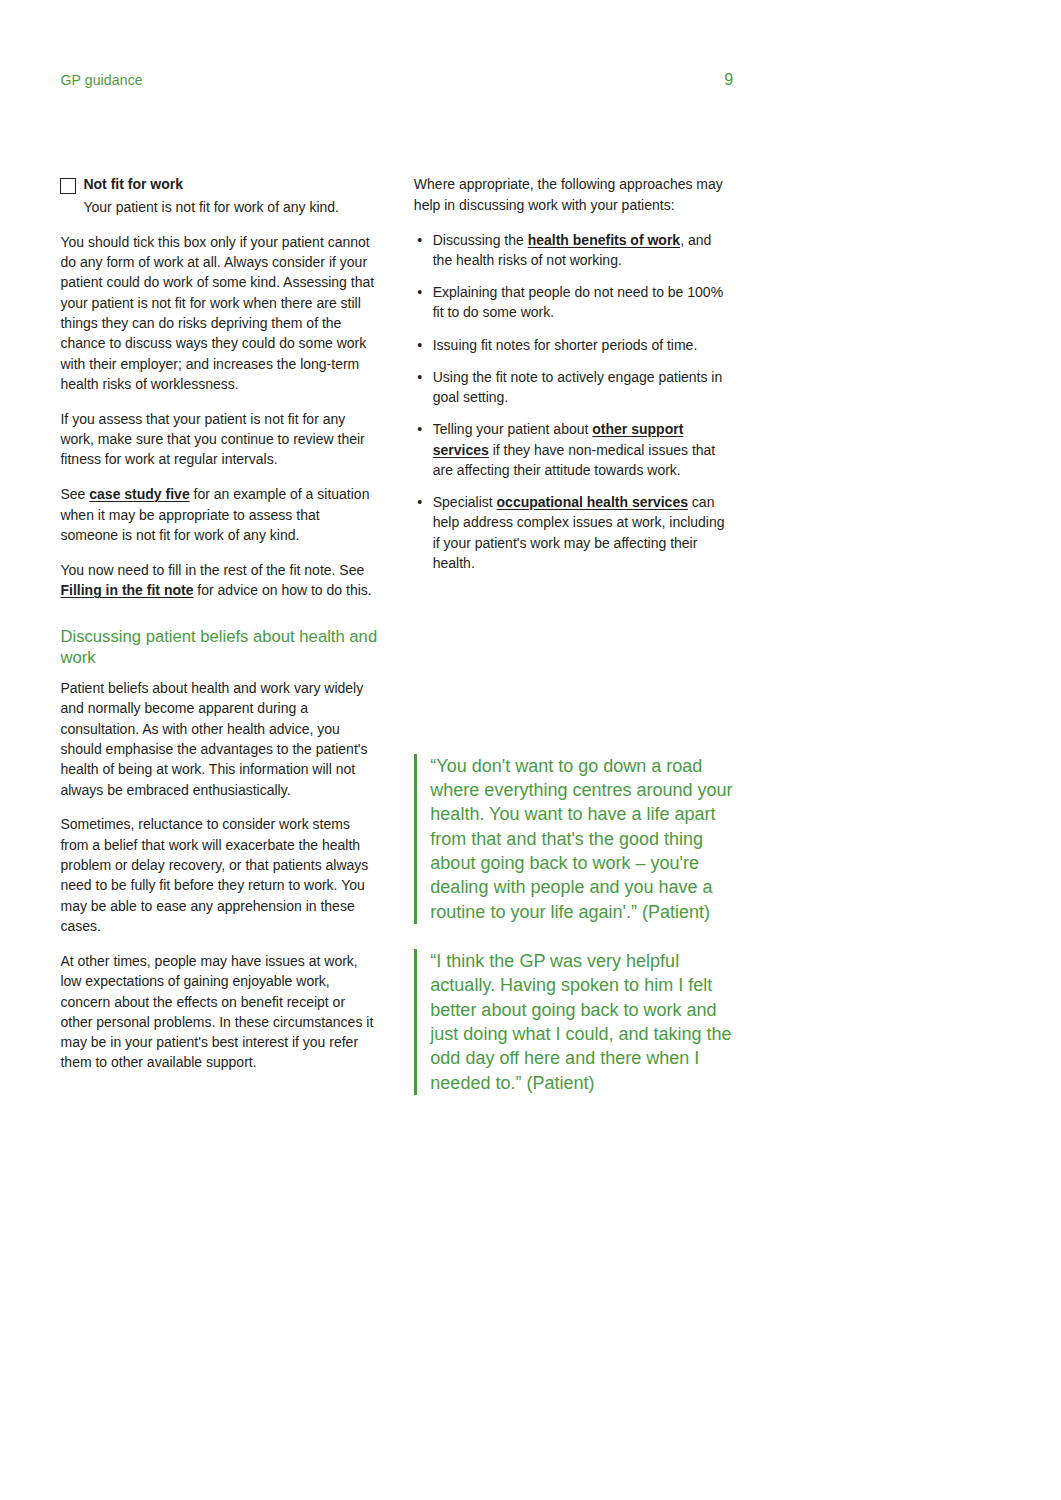GP guidance
9
Not fit for work Your patient is not fit for work of any kind.
You should tick this box only if your patient cannot do any form of work at all. Always consider if your patient could do work of some kind. Assessing that your patient is not fit for work when there are still things they can do risks depriving them of the chance to discuss ways they could do some work with their employer; and increases the long-term health risks of worklessness.
If you assess that your patient is not fit for any work, make sure that you continue to review their fitness for work at regular intervals.
See case study five for an example of a situation when it may be appropriate to assess that someone is not fit for work of any kind.
You now need to fill in the rest of the fit note. See Filling in the fit note for advice on how to do this.
Discussing patient beliefs about health and work
Patient beliefs about health and work vary widely and normally become apparent during a consultation. As with other health advice, you should emphasise the advantages to the patient's health of being at work. This information will not always be embraced enthusiastically.
Sometimes, reluctance to consider work stems from a belief that work will exacerbate the health problem or delay recovery, or that patients always need to be fully fit before they return to work. You may be able to ease any apprehension in these cases.
At other times, people may have issues at work, low expectations of gaining enjoyable work, concern about the effects on benefit receipt or other personal problems. In these circumstances it may be in your patient's best interest if you refer them to other available support.
Where appropriate, the following approaches may help in discussing work with your patients:
Discussing the health benefits of work, and the health risks of not working.
Explaining that people do not need to be 100% fit to do some work.
Issuing fit notes for shorter periods of time.
Using the fit note to actively engage patients in goal setting.
Telling your patient about other support services if they have non-medical issues that are affecting their attitude towards work.
Specialist occupational health services can help address complex issues at work, including if your patient's work may be affecting their health.
“You don't want to go down a road where everything centres around your health. You want to have a life apart from that and that's the good thing about going back to work – you're dealing with people and you have a routine to your life again'.” (Patient)
“I think the GP was very helpful actually. Having spoken to him I felt better about going back to work and just doing what I could, and taking the odd day off here and there when I needed to.” (Patient)